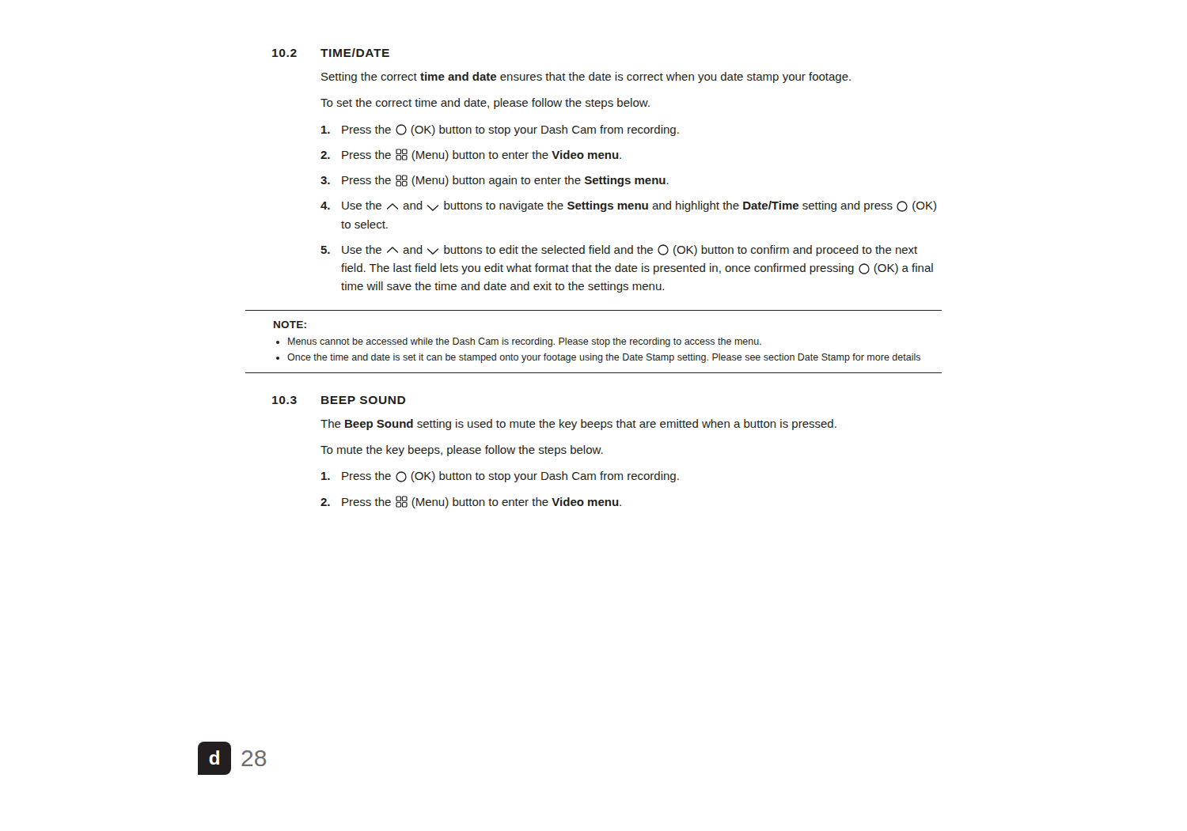10.2 TIME/DATE
Setting the correct time and date ensures that the date is correct when you date stamp your footage.
To set the correct time and date, please follow the steps below.
Press the (OK) button to stop your Dash Cam from recording.
Press the (Menu) button to enter the Video menu.
Press the (Menu) button again to enter the Settings menu.
Use the and buttons to navigate the Settings menu and highlight the Date/Time setting and press (OK) to select.
Use the and buttons to edit the selected field and the (OK) button to confirm and proceed to the next field. The last field lets you edit what format that the date is presented in, once confirmed pressing (OK) a final time will save the time and date and exit to the settings menu.
NOTE:
Menus cannot be accessed while the Dash Cam is recording. Please stop the recording to access the menu.
Once the time and date is set it can be stamped onto your footage using the Date Stamp setting. Please see section Date Stamp for more details
10.3 BEEP SOUND
The Beep Sound setting is used to mute the key beeps that are emitted when a button is pressed.
To mute the key beeps, please follow the steps below.
Press the (OK) button to stop your Dash Cam from recording.
Press the (Menu) button to enter the Video menu.
d
28